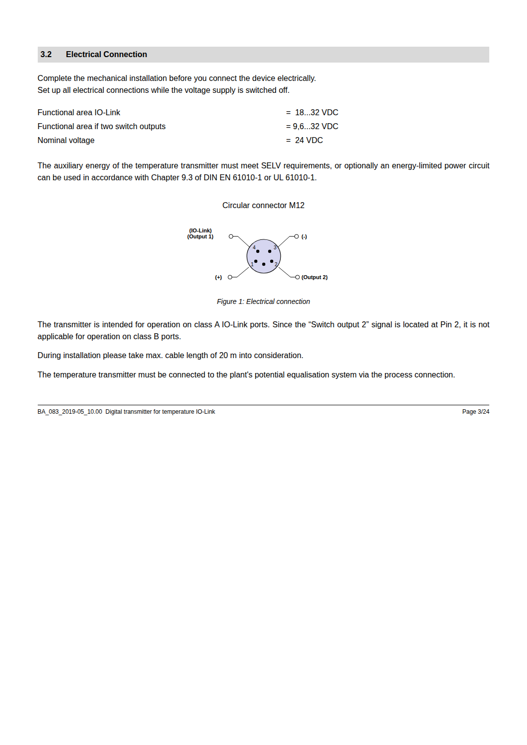3.2 Electrical Connection
Complete the mechanical installation before you connect the device electrically.
Set up all electrical connections while the voltage supply is switched off.
| Functional area IO-Link | = 18...32 VDC |
| Functional area if two switch outputs | = 9,6...32 VDC |
| Nominal voltage | = 24 VDC |
The auxiliary energy of the temperature transmitter must meet SELV requirements, or optionally an energy-limited power circuit can be used in accordance with Chapter 9.3 of DIN EN 61010-1 or UL 61010-1.
Circular connector M12
4 3 1 2 (IO-Link) (Output 1) (-) (+) (Output 2)
Figure 1: Electrical connection
The transmitter is intended for operation on class A IO-Link ports. Since the “Switch output 2” signal is located at Pin 2, it is not applicable for operation on class B ports.
During installation please take max. cable length of 20 m into consideration.
The temperature transmitter must be connected to the plant's potential equalisation system via the process connection.
BA_083_2019-05_10.00 Digital transmitter for temperature IO-Link Page 3/24